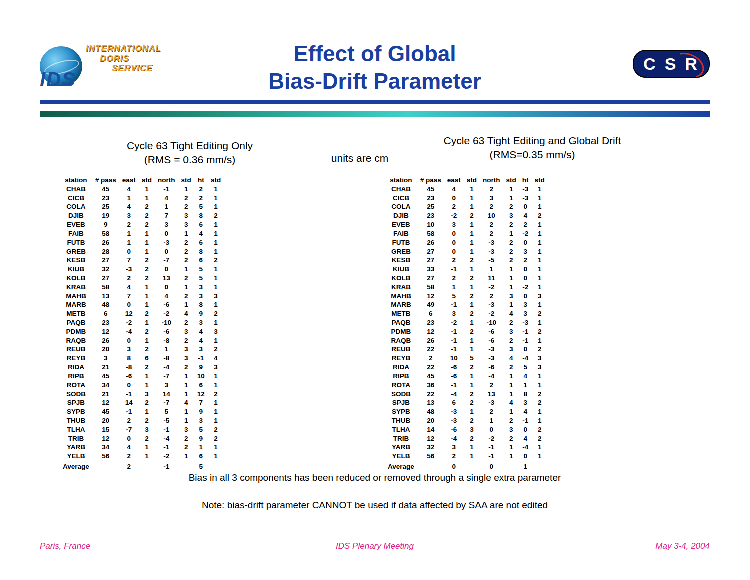INTERNATIONAL
DORIS
SERVICE
IDS
Effect of Global
Bias-Drift Parameter
CSR
Cycle 63 Tight Editing Only
(RMS = 0.36 mm/s)
units are cm
Cycle 63 Tight Editing and Global Drift
(RMS=0.35 mm/s)
| station | # pass | east | std | north | std | ht | std |
| --- | --- | --- | --- | --- | --- | --- | --- |
| CHAB | 45 | 4 | 1 | -1 | 1 | 2 | 1 |
| CICB | 23 | 1 | 1 | 4 | 2 | 2 | 1 |
| COLA | 25 | 4 | 2 | 1 | 2 | 5 | 1 |
| DJIB | 19 | 3 | 2 | 7 | 3 | 8 | 2 |
| EVEB | 9 | 2 | 2 | 3 | 3 | 6 | 1 |
| FAIB | 58 | 1 | 1 | 0 | 1 | 4 | 1 |
| FUTB | 26 | 1 | 1 | -3 | 2 | 6 | 1 |
| GREB | 28 | 0 | 1 | 0 | 2 | 8 | 1 |
| KESB | 27 | 7 | 2 | -7 | 2 | 6 | 2 |
| KIUB | 32 | -3 | 2 | 0 | 1 | 5 | 1 |
| KOLB | 27 | 2 | 2 | 13 | 2 | 5 | 1 |
| KRAB | 58 | 4 | 1 | 0 | 1 | 3 | 1 |
| MAHB | 13 | 7 | 1 | 4 | 2 | 3 | 3 |
| MARB | 48 | 0 | 1 | -6 | 1 | 8 | 1 |
| METB | 6 | 12 | 2 | -2 | 4 | 9 | 2 |
| PAQB | 23 | -2 | 1 | -10 | 2 | 3 | 1 |
| PDMB | 12 | -4 | 2 | -6 | 3 | 4 | 3 |
| RAQB | 26 | 0 | 1 | -8 | 2 | 4 | 1 |
| REUB | 20 | 3 | 2 | 1 | 3 | 3 | 2 |
| REYB | 3 | 8 | 6 | -8 | 3 | -1 | 4 |
| RIDA | 21 | -8 | 2 | -4 | 2 | 9 | 3 |
| RIPB | 45 | -6 | 1 | -7 | 1 | 10 | 1 |
| ROTA | 34 | 0 | 1 | 3 | 1 | 6 | 1 |
| SODB | 21 | -1 | 3 | 14 | 1 | 12 | 2 |
| SPJB | 12 | 14 | 2 | -7 | 4 | 7 | 1 |
| SYPB | 45 | -1 | 1 | 5 | 1 | 9 | 1 |
| THUB | 20 | 2 | 2 | -5 | 1 | 3 | 1 |
| TLHA | 15 | -7 | 3 | -1 | 3 | 5 | 2 |
| TRIB | 12 | 0 | 2 | -4 | 2 | 9 | 2 |
| YARB | 34 | 4 | 1 | -1 | 2 | 1 | 1 |
| YELB | 56 | 2 | 1 | -2 | 1 | 6 | 1 |
| Average | | 2 | | -1 | | 5 | |
| station | # pass | east | std | north | std | ht | std |
| --- | --- | --- | --- | --- | --- | --- | --- |
| CHAB | 45 | 4 | 1 | 2 | 1 | -3 | 1 |
| CICB | 23 | 0 | 1 | 3 | 1 | -3 | 1 |
| COLA | 25 | 2 | 1 | 2 | 2 | 0 | 1 |
| DJIB | 23 | -2 | 2 | 10 | 3 | 4 | 2 |
| EVEB | 10 | 3 | 1 | 2 | 2 | 2 | 1 |
| FAIB | 58 | 0 | 1 | 2 | 1 | -2 | 1 |
| FUTB | 26 | 0 | 1 | -3 | 2 | 0 | 1 |
| GREB | 27 | 0 | 1 | -3 | 2 | 3 | 1 |
| KESB | 27 | 2 | 2 | -5 | 2 | 2 | 1 |
| KIUB | 33 | -1 | 1 | 1 | 1 | 0 | 1 |
| KOLB | 27 | 2 | 2 | 11 | 1 | 0 | 1 |
| KRAB | 58 | 1 | 1 | -2 | 1 | -2 | 1 |
| MAHB | 12 | 5 | 2 | 2 | 3 | 0 | 3 |
| MARB | 49 | -1 | 1 | -3 | 1 | 3 | 1 |
| METB | 6 | 3 | 2 | -2 | 4 | 3 | 2 |
| PAQB | 23 | -2 | 1 | -10 | 2 | -3 | 1 |
| PDMB | 12 | -1 | 2 | -6 | 3 | -1 | 2 |
| RAQB | 26 | -1 | 1 | -6 | 2 | -1 | 1 |
| REUB | 22 | -1 | 1 | -3 | 3 | 0 | 2 |
| REYB | 2 | 10 | 5 | -3 | 4 | -4 | 3 |
| RIDA | 22 | -6 | 2 | -6 | 2 | 5 | 3 |
| RIPB | 45 | -6 | 1 | -4 | 1 | 4 | 1 |
| ROTA | 36 | -1 | 1 | 2 | 1 | 1 | 1 |
| SODB | 22 | -4 | 2 | 13 | 1 | 8 | 2 |
| SPJB | 13 | 6 | 2 | -3 | 4 | 3 | 2 |
| SYPB | 48 | -3 | 1 | 2 | 1 | 4 | 1 |
| THUB | 20 | -3 | 2 | 1 | 2 | -1 | 1 |
| TLHA | 14 | -6 | 3 | 0 | 3 | 0 | 2 |
| TRIB | 12 | -4 | 2 | -2 | 2 | 4 | 2 |
| YARB | 32 | 3 | 1 | -1 | 1 | -4 | 1 |
| YELB | 56 | 2 | 1 | -1 | 1 | 0 | 1 |
| Average | | 0 | | 0 | | 1 | |
Bias in all 3 components has been reduced or removed through a single extra parameter
Note: bias-drift parameter CANNOT be used if data affected by SAA are not edited
Paris, France IDS Plenary Meeting May 3-4, 2004